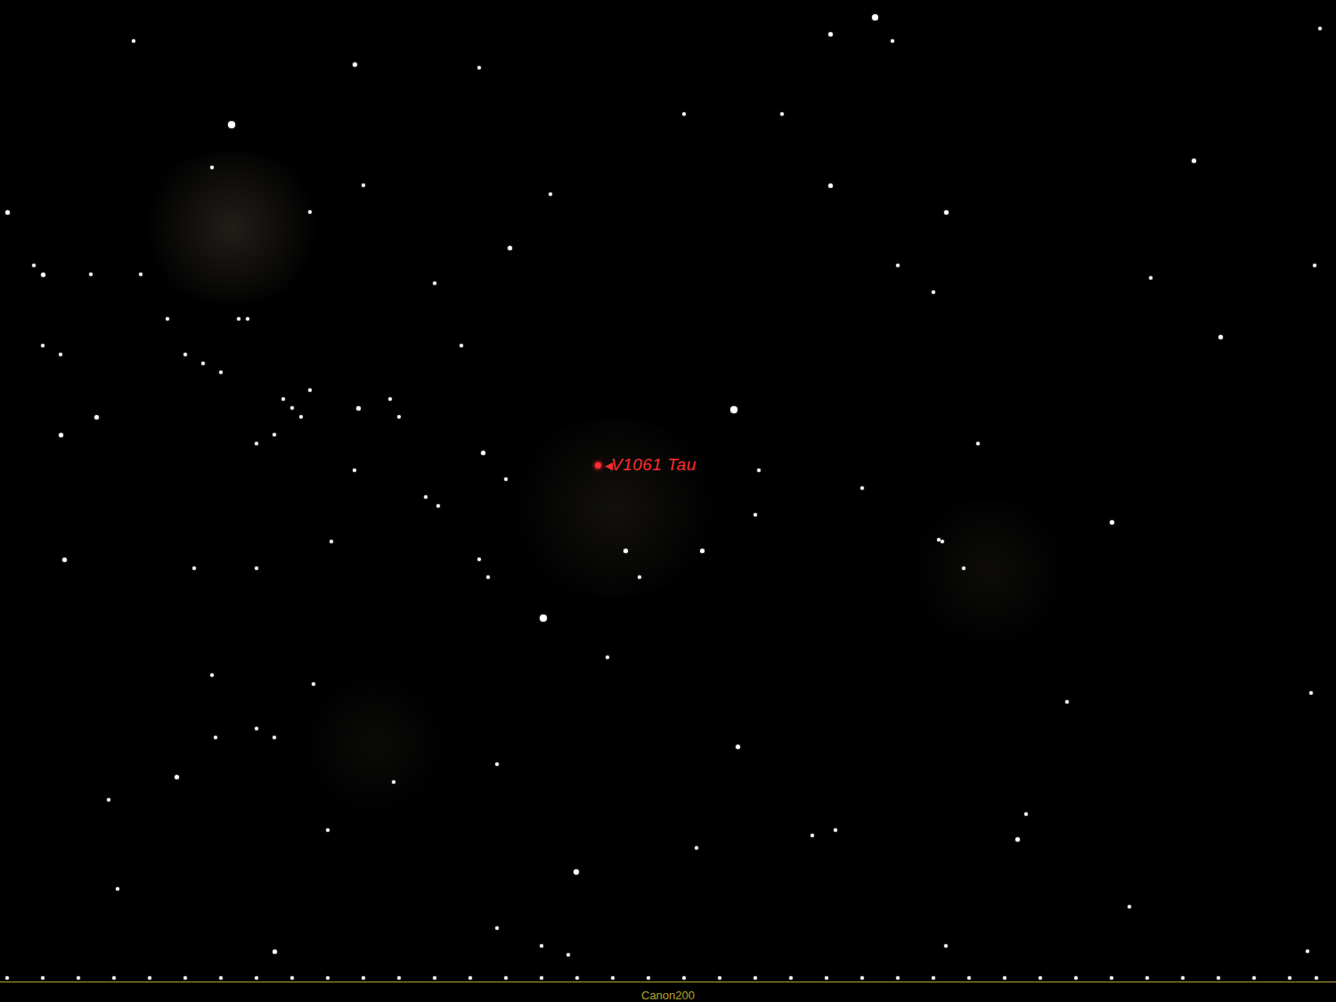◄
V1061 Tau
Canon200